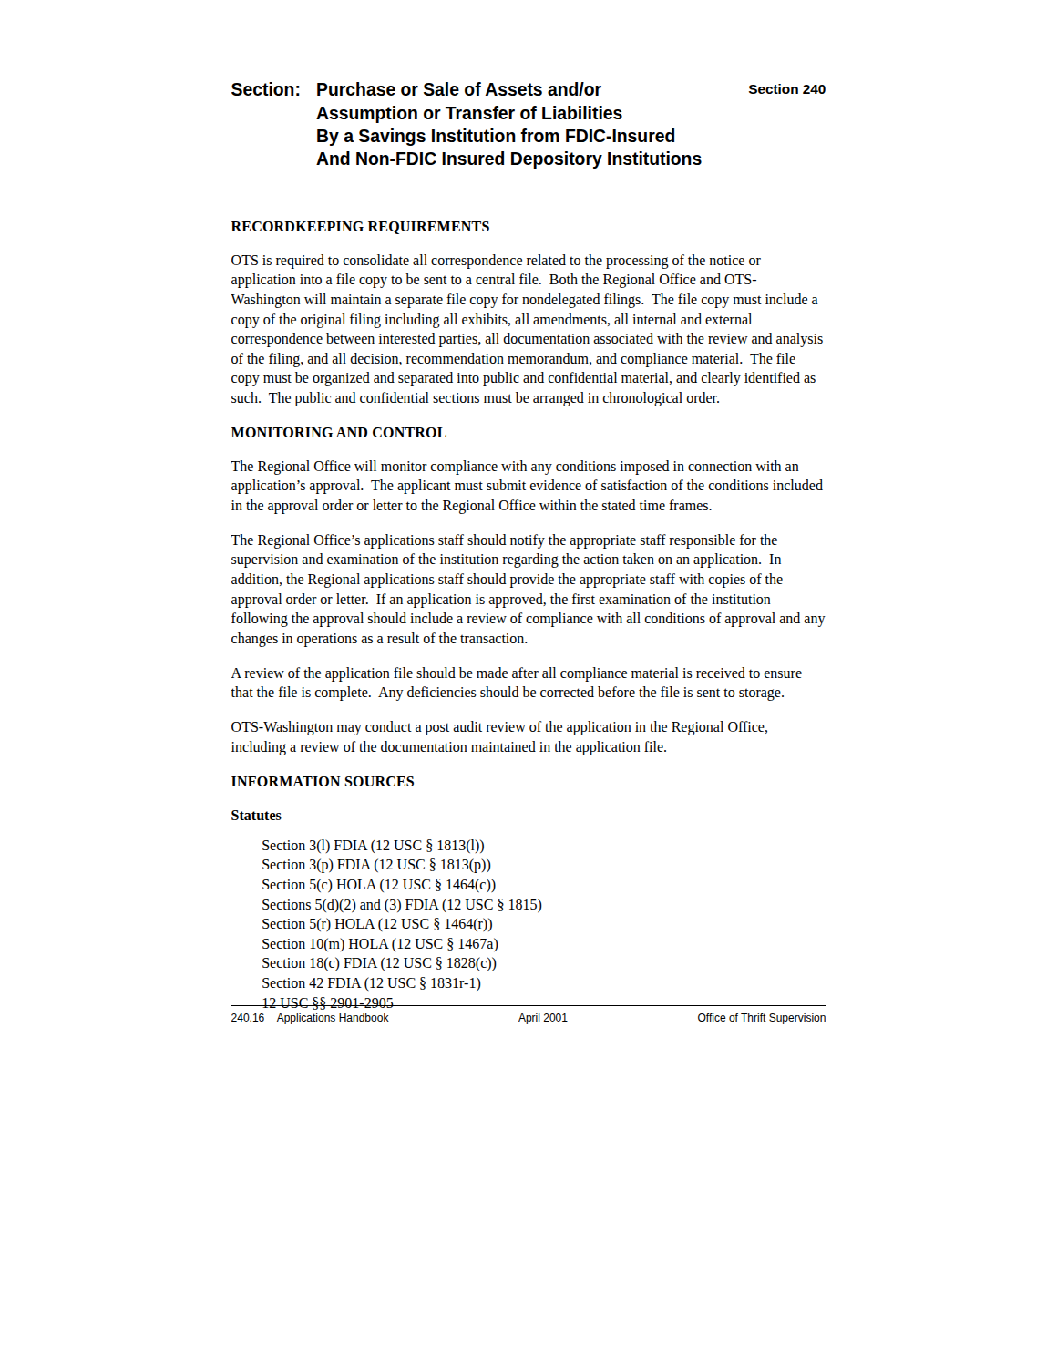Section: Purchase or Sale of Assets and/or
Assumption or Transfer of Liabilities
By a Savings Institution from FDIC-Insured
And Non-FDIC Insured Depository Institutions
Section 240
RECORDKEEPING REQUIREMENTS
OTS is required to consolidate all correspondence related to the processing of the notice or application into a file copy to be sent to a central file. Both the Regional Office and OTS-Washington will maintain a separate file copy for nondelegated filings. The file copy must include a copy of the original filing including all exhibits, all amendments, all internal and external correspondence between interested parties, all documentation associated with the review and analysis of the filing, and all decision, recommendation memorandum, and compliance material. The file copy must be organized and separated into public and confidential material, and clearly identified as such. The public and confidential sections must be arranged in chronological order.
MONITORING AND CONTROL
The Regional Office will monitor compliance with any conditions imposed in connection with an application’s approval. The applicant must submit evidence of satisfaction of the conditions included in the approval order or letter to the Regional Office within the stated time frames.
The Regional Office’s applications staff should notify the appropriate staff responsible for the supervision and examination of the institution regarding the action taken on an application. In addition, the Regional applications staff should provide the appropriate staff with copies of the approval order or letter. If an application is approved, the first examination of the institution following the approval should include a review of compliance with all conditions of approval and any changes in operations as a result of the transaction.
A review of the application file should be made after all compliance material is received to ensure that the file is complete. Any deficiencies should be corrected before the file is sent to storage.
OTS-Washington may conduct a post audit review of the application in the Regional Office, including a review of the documentation maintained in the application file.
INFORMATION SOURCES
Statutes
Section 3(l) FDIA (12 USC § 1813(l))
Section 3(p) FDIA (12 USC § 1813(p))
Section 5(c) HOLA (12 USC § 1464(c))
Sections 5(d)(2) and (3) FDIA (12 USC § 1815)
Section 5(r) HOLA (12 USC § 1464(r))
Section 10(m) HOLA (12 USC § 1467a)
Section 18(c) FDIA (12 USC § 1828(c))
Section 42 FDIA (12 USC § 1831r-1)
12 USC §§ 2901-2905
240.16 Applications Handbook
April 2001
Office of Thrift Supervision